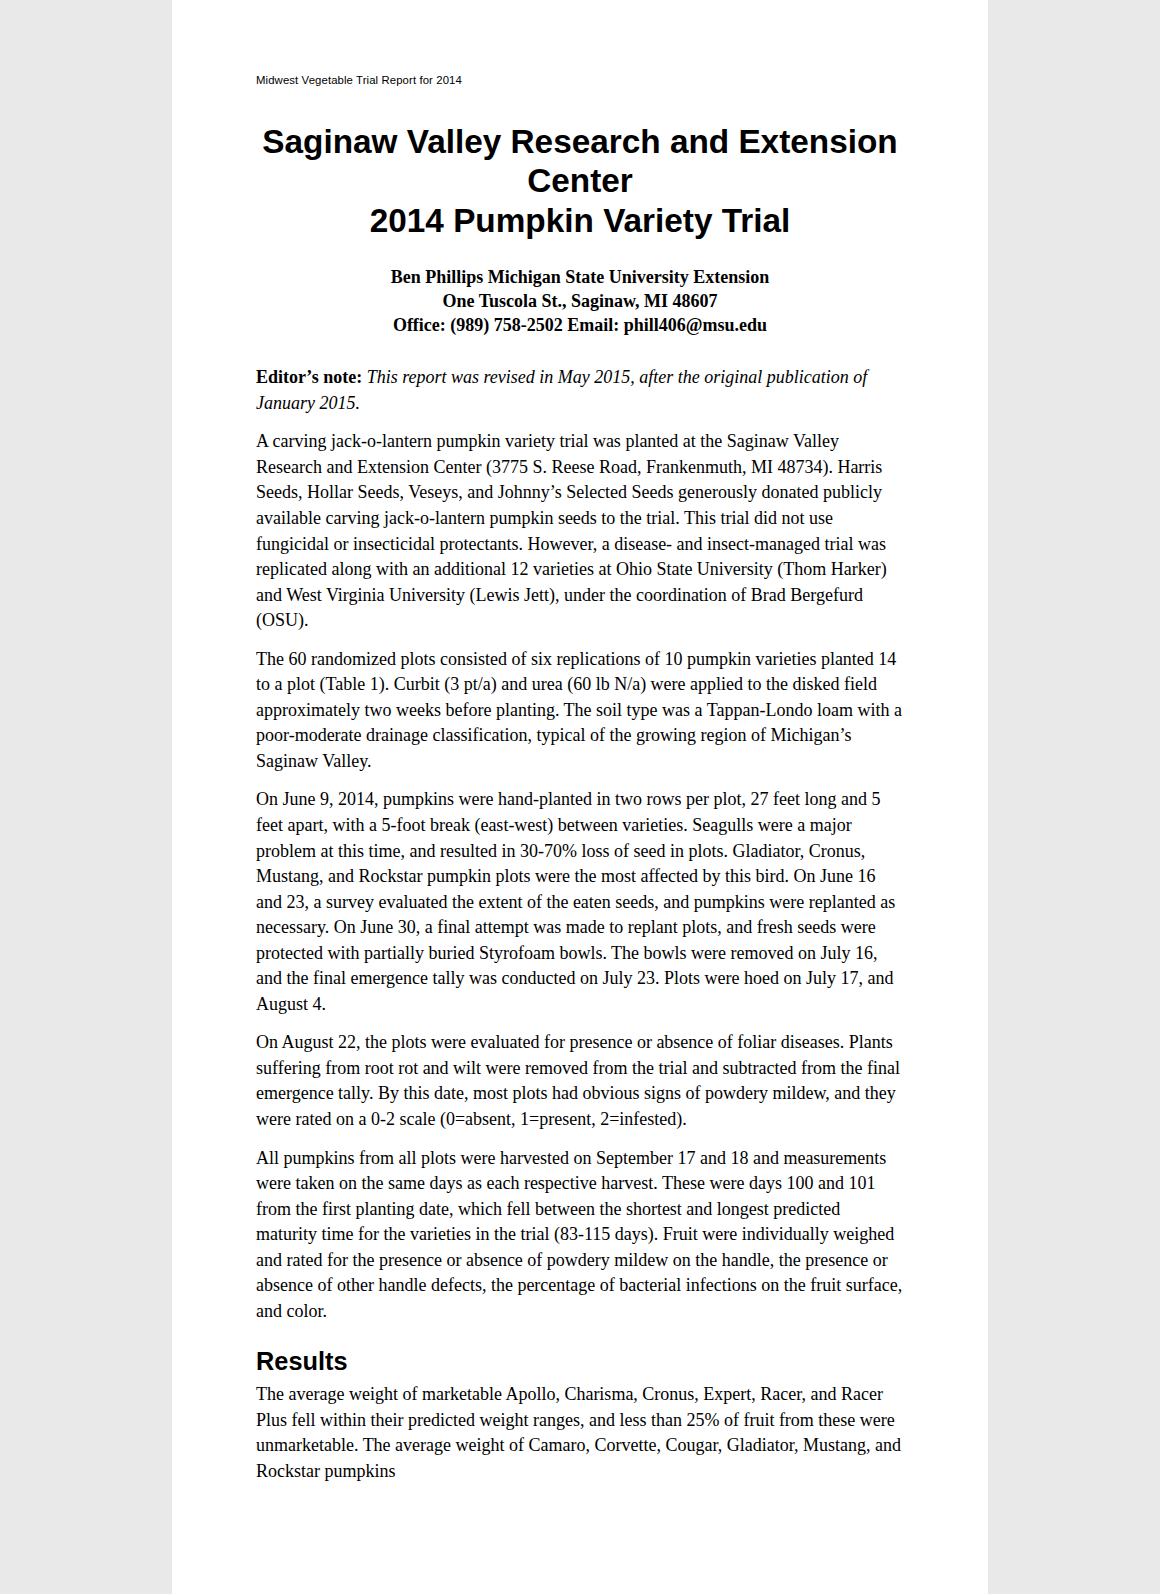Midwest Vegetable Trial Report for 2014
Saginaw Valley Research and Extension Center
2014 Pumpkin Variety Trial
Ben Phillips Michigan State University Extension
One Tuscola St., Saginaw, MI 48607
Office: (989) 758-2502 Email: phill406@msu.edu
Editor’s note: This report was revised in May 2015, after the original publication of January 2015.
A carving jack-o-lantern pumpkin variety trial was planted at the Saginaw Valley Research and Extension Center (3775 S. Reese Road, Frankenmuth, MI 48734). Harris Seeds, Hollar Seeds, Veseys, and Johnny’s Selected Seeds generously donated publicly available carving jack-o-lantern pumpkin seeds to the trial. This trial did not use fungicidal or insecticidal protectants. However, a disease- and insect-managed trial was replicated along with an additional 12 varieties at Ohio State University (Thom Harker) and West Virginia University (Lewis Jett), under the coordination of Brad Bergefurd (OSU).
The 60 randomized plots consisted of six replications of 10 pumpkin varieties planted 14 to a plot (Table 1). Curbit (3 pt/a) and urea (60 lb N/a) were applied to the disked field approximately two weeks before planting. The soil type was a Tappan-Londo loam with a poor-moderate drainage classification, typical of the growing region of Michigan’s Saginaw Valley.
On June 9, 2014, pumpkins were hand-planted in two rows per plot, 27 feet long and 5 feet apart, with a 5-foot break (east-west) between varieties. Seagulls were a major problem at this time, and resulted in 30-70% loss of seed in plots. Gladiator, Cronus, Mustang, and Rockstar pumpkin plots were the most affected by this bird. On June 16 and 23, a survey evaluated the extent of the eaten seeds, and pumpkins were replanted as necessary. On June 30, a final attempt was made to replant plots, and fresh seeds were protected with partially buried Styrofoam bowls. The bowls were removed on July 16, and the final emergence tally was conducted on July 23. Plots were hoed on July 17, and August 4.
On August 22, the plots were evaluated for presence or absence of foliar diseases. Plants suffering from root rot and wilt were removed from the trial and subtracted from the final emergence tally. By this date, most plots had obvious signs of powdery mildew, and they were rated on a 0-2 scale (0=absent, 1=present, 2=infested).
All pumpkins from all plots were harvested on September 17 and 18 and measurements were taken on the same days as each respective harvest. These were days 100 and 101 from the first planting date, which fell between the shortest and longest predicted maturity time for the varieties in the trial (83-115 days). Fruit were individually weighed and rated for the presence or absence of powdery mildew on the handle, the presence or absence of other handle defects, the percentage of bacterial infections on the fruit surface, and color.
Results
The average weight of marketable Apollo, Charisma, Cronus, Expert, Racer, and Racer Plus fell within their predicted weight ranges, and less than 25% of fruit from these were unmarketable. The average weight of Camaro, Corvette, Cougar, Gladiator, Mustang, and Rockstar pumpkins